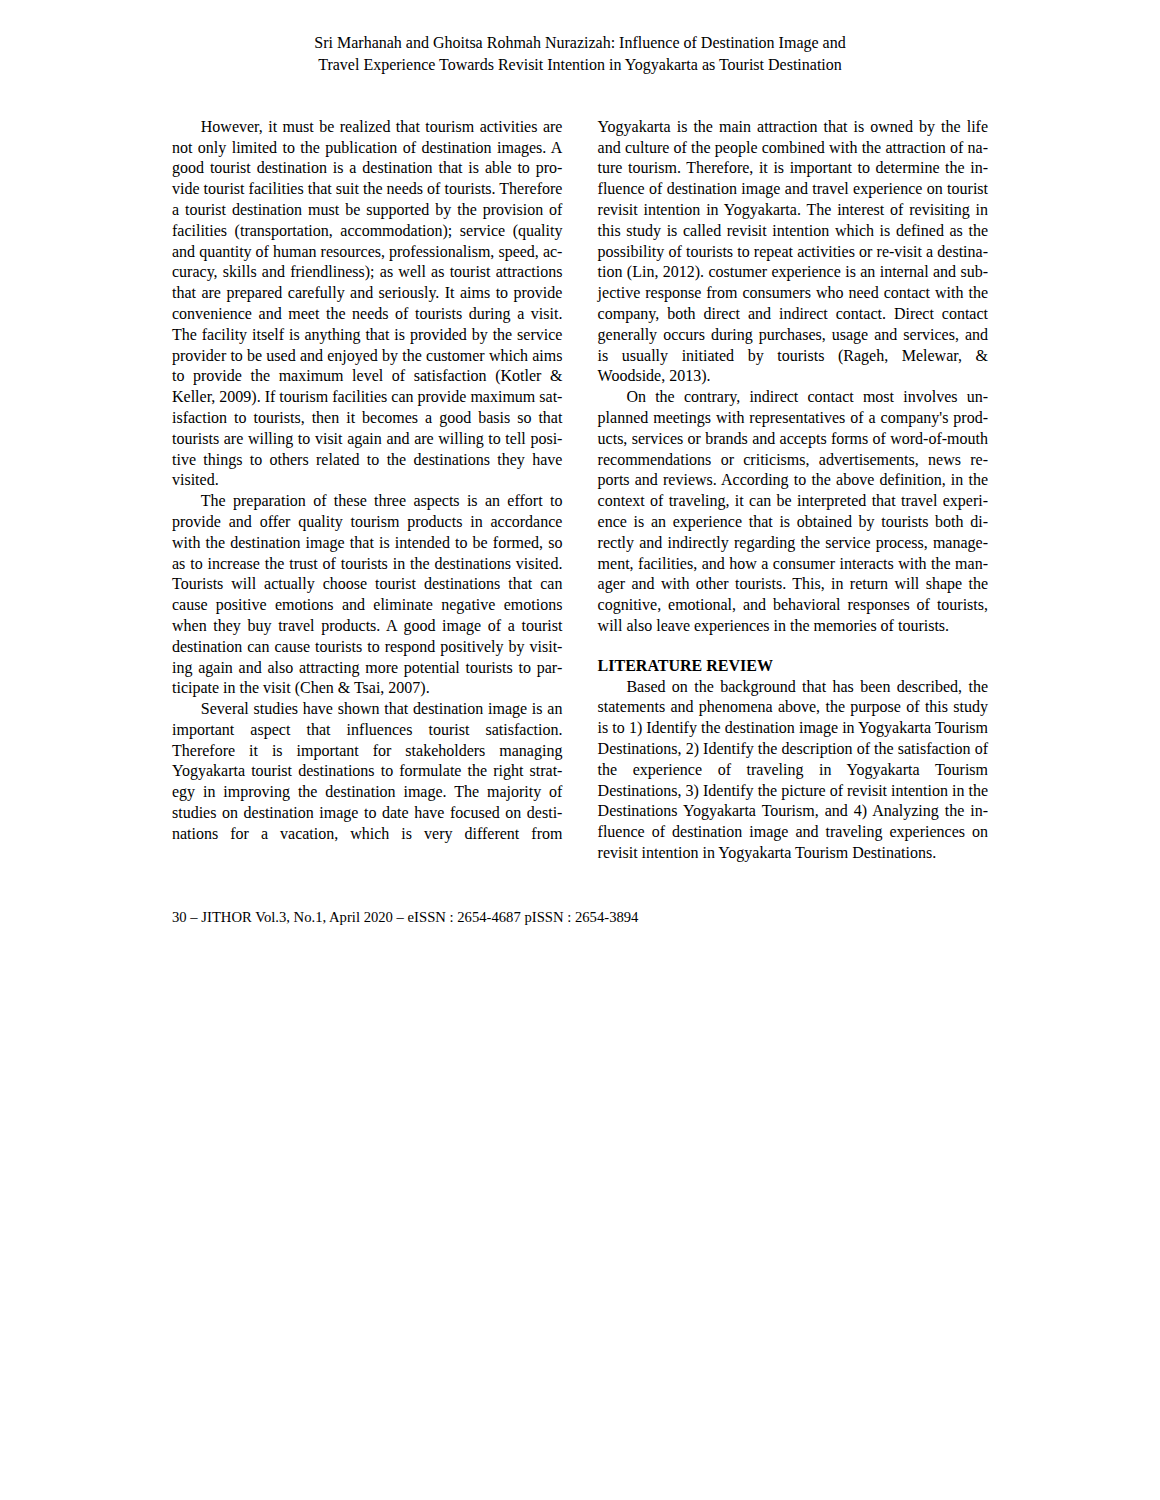Sri Marhanah and Ghoitsa Rohmah Nurazizah: Influence of Destination Image and
Travel Experience Towards Revisit Intention in Yogyakarta as Tourist Destination
However, it must be realized that tourism activities are not only limited to the publication of destination images. A good tourist destination is a destination that is able to provide tourist facilities that suit the needs of tourists. Therefore a tourist destination must be supported by the provision of facilities (transportation, accommodation); service (quality and quantity of human resources, professionalism, speed, accuracy, skills and friendliness); as well as tourist attractions that are prepared carefully and seriously. It aims to provide convenience and meet the needs of tourists during a visit. The facility itself is anything that is provided by the service provider to be used and enjoyed by the customer which aims to provide the maximum level of satisfaction (Kotler & Keller, 2009). If tourism facilities can provide maximum satisfaction to tourists, then it becomes a good basis so that tourists are willing to visit again and are willing to tell positive things to others related to the destinations they have visited.
The preparation of these three aspects is an effort to provide and offer quality tourism products in accordance with the destination image that is intended to be formed, so as to increase the trust of tourists in the destinations visited. Tourists will actually choose tourist destinations that can cause positive emotions and eliminate negative emotions when they buy travel products. A good image of a tourist destination can cause tourists to respond positively by visiting again and also attracting more potential tourists to participate in the visit (Chen & Tsai, 2007).
Several studies have shown that destination image is an important aspect that influences tourist satisfaction. Therefore it is important for stakeholders managing Yogyakarta tourist destinations to formulate the right strategy in improving the destination image. The majority of studies on destination image to date have focused on destinations for a vacation, which is very different from Yogyakarta is the main attraction that is owned by the life and culture of the people combined with the attraction of nature tourism. Therefore, it is important to determine the influence of destination image and travel experience on tourist revisit intention in Yogyakarta. The interest of revisiting in this study is called revisit intention which is defined as the possibility of tourists to repeat activities or re-visit a destination (Lin, 2012). costumer experience is an internal and subjective response from consumers who need contact with the company, both direct and indirect contact. Direct contact generally occurs during purchases, usage and services, and is usually initiated by tourists (Rageh, Melewar, & Woodside, 2013).
On the contrary, indirect contact most involves unplanned meetings with representatives of a company's products, services or brands and accepts forms of word-of-mouth recommendations or criticisms, advertisements, news reports and reviews. According to the above definition, in the context of traveling, it can be interpreted that travel experience is an experience that is obtained by tourists both directly and indirectly regarding the service process, management, facilities, and how a consumer interacts with the manager and with other tourists. This, in return will shape the cognitive, emotional, and behavioral responses of tourists, will also leave experiences in the memories of tourists.
LITERATURE REVIEW
Based on the background that has been described, the statements and phenomena above, the purpose of this study is to 1) Identify the destination image in Yogyakarta Tourism Destinations, 2) Identify the description of the satisfaction of the experience of traveling in Yogyakarta Tourism Destinations, 3) Identify the picture of revisit intention in the Destinations Yogyakarta Tourism, and 4) Analyzing the influence of destination image and traveling experiences on revisit intention in Yogyakarta Tourism Destinations.
30 – JITHOR Vol.3, No.1, April 2020 – eISSN : 2654-4687 pISSN : 2654-3894